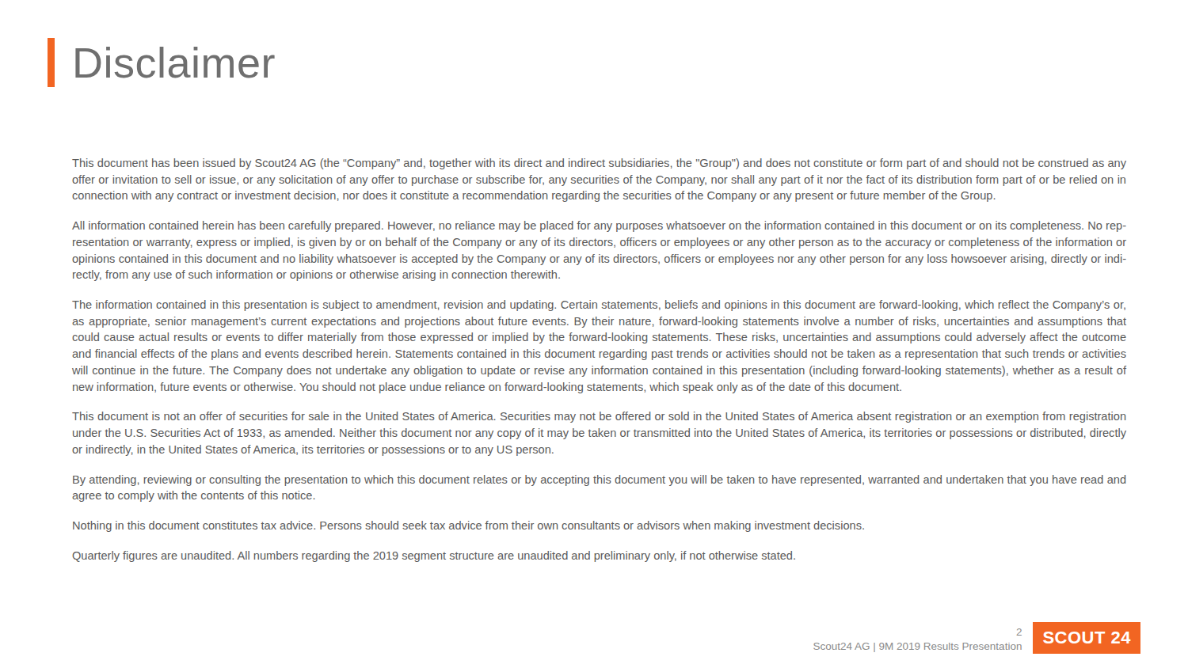Disclaimer
This document has been issued by Scout24 AG (the “Company” and, together with its direct and indirect subsidiaries, the "Group") and does not constitute or form part of and should not be construed as any offer or invitation to sell or issue, or any solicitation of any offer to purchase or subscribe for, any securities of the Company, nor shall any part of it nor the fact of its distribution form part of or be relied on in connection with any contract or investment decision, nor does it constitute a recommendation regarding the securities of the Company or any present or future member of the Group.
All information contained herein has been carefully prepared. However, no reliance may be placed for any purposes whatsoever on the information contained in this document or on its completeness. No representation or warranty, express or implied, is given by or on behalf of the Company or any of its directors, officers or employees or any other person as to the accuracy or completeness of the information or opinions contained in this document and no liability whatsoever is accepted by the Company or any of its directors, officers or employees nor any other person for any loss howsoever arising, directly or indirectly, from any use of such information or opinions or otherwise arising in connection therewith.
The information contained in this presentation is subject to amendment, revision and updating. Certain statements, beliefs and opinions in this document are forward-looking, which reflect the Company’s or, as appropriate, senior management’s current expectations and projections about future events. By their nature, forward-looking statements involve a number of risks, uncertainties and assumptions that could cause actual results or events to differ materially from those expressed or implied by the forward-looking statements. These risks, uncertainties and assumptions could adversely affect the outcome and financial effects of the plans and events described herein. Statements contained in this document regarding past trends or activities should not be taken as a representation that such trends or activities will continue in the future. The Company does not undertake any obligation to update or revise any information contained in this presentation (including forward-looking statements), whether as a result of new information, future events or otherwise. You should not place undue reliance on forward-looking statements, which speak only as of the date of this document.
This document is not an offer of securities for sale in the United States of America. Securities may not be offered or sold in the United States of America absent registration or an exemption from registration under the U.S. Securities Act of 1933, as amended. Neither this document nor any copy of it may be taken or transmitted into the United States of America, its territories or possessions or distributed, directly or indirectly, in the United States of America, its territories or possessions or to any US person.
By attending, reviewing or consulting the presentation to which this document relates or by accepting this document you will be taken to have represented, warranted and undertaken that you have read and agree to comply with the contents of this notice.
Nothing in this document constitutes tax advice. Persons should seek tax advice from their own consultants or advisors when making investment decisions.
Quarterly figures are unaudited. All numbers regarding the 2019 segment structure are unaudited and preliminary only, if not otherwise stated.
2 Scout24 AG | 9M 2019 Results Presentation
SCOUT 24